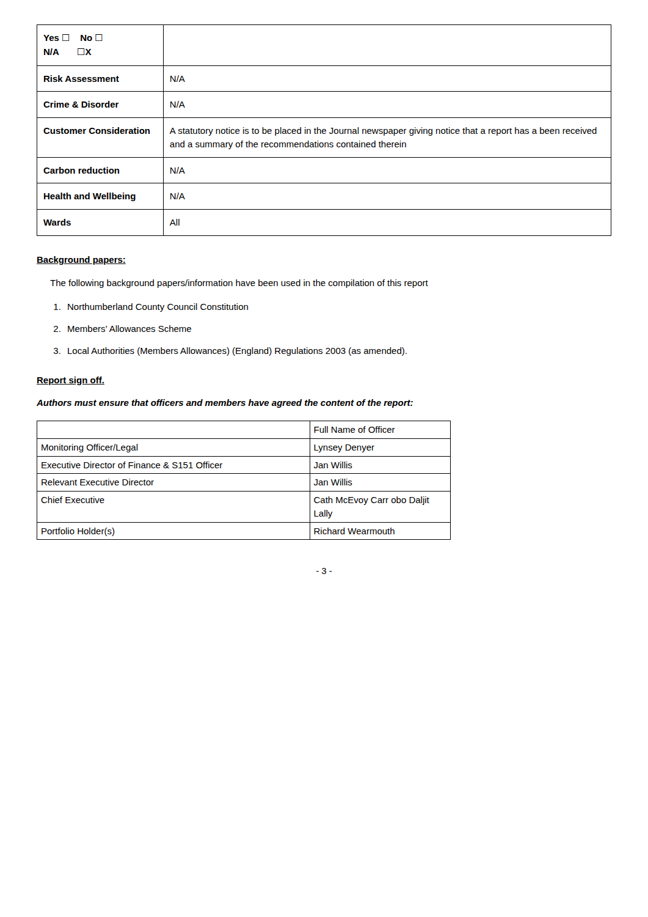| Yes ☐ No ☐ N/A ☐ X | |
| Risk Assessment | N/A |
| Crime & Disorder | N/A |
| Customer Consideration | A statutory notice is to be placed in the Journal newspaper giving notice that a report has a been received and a summary of the recommendations contained therein |
| Carbon reduction | N/A |
| Health and Wellbeing | N/A |
| Wards | All |
Background papers:
The following background papers/information have been used in the compilation of this report
Northumberland County Council Constitution
Members’ Allowances Scheme
Local Authorities (Members Allowances) (England) Regulations 2003 (as amended).
Report sign off.
Authors must ensure that officers and members have agreed the content of the report:
| | Full Name of Officer |
| Monitoring Officer/Legal | Lynsey Denyer |
| Executive Director of Finance & S151 Officer | Jan Willis |
| Relevant Executive Director | Jan Willis |
| Chief Executive | Cath McEvoy Carr obo Daljit Lally |
| Portfolio Holder(s) | Richard Wearmouth |
- 3 -